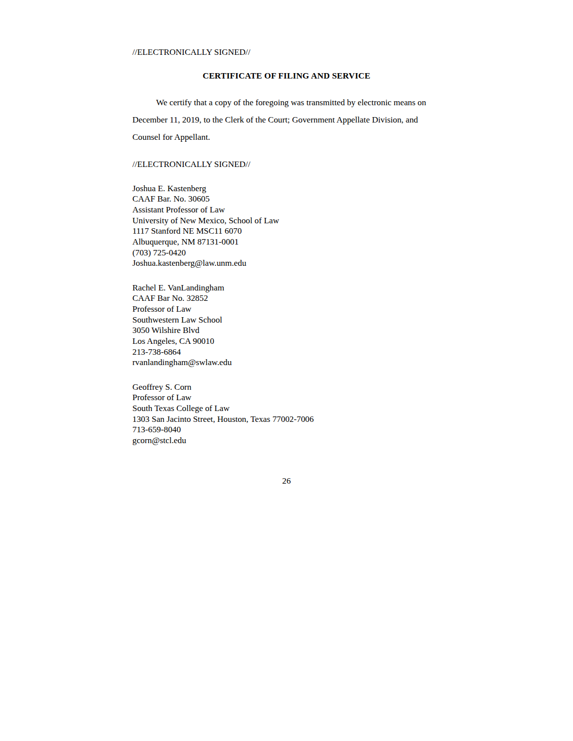//ELECTRONICALLY SIGNED//
CERTIFICATE OF FILING AND SERVICE
We certify that a copy of the foregoing was transmitted by electronic means on December 11, 2019, to the Clerk of the Court; Government Appellate Division, and Counsel for Appellant.
//ELECTRONICALLY SIGNED//
Joshua E. Kastenberg
CAAF Bar. No. 30605
Assistant Professor of Law
University of New Mexico, School of Law
1117 Stanford NE MSC11 6070
Albuquerque, NM 87131-0001
(703) 725-0420
Joshua.kastenberg@law.unm.edu
Rachel E. VanLandingham
CAAF Bar No. 32852
Professor of Law
Southwestern Law School
3050 Wilshire Blvd
Los Angeles, CA 90010
213-738-6864
rvanlandingham@swlaw.edu
Geoffrey S. Corn
Professor of Law
South Texas College of Law
1303 San Jacinto Street, Houston, Texas 77002-7006
713-659-8040
gcorn@stcl.edu
26